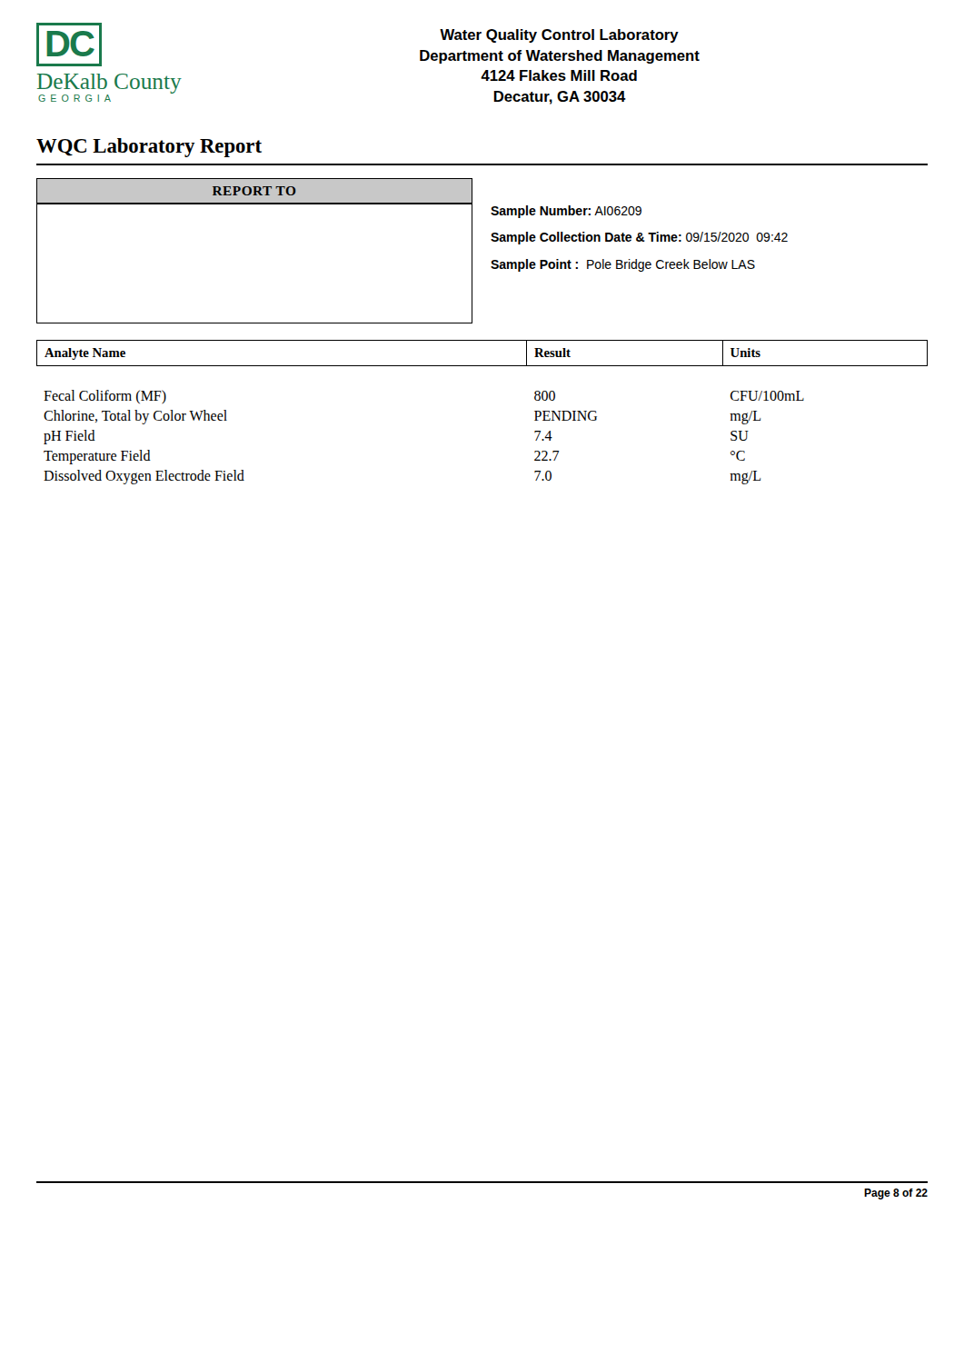DC
DeKalb County
GEORGIA
Water Quality Control Laboratory
Department of Watershed Management
4124 Flakes Mill Road
Decatur, GA 30034
WQC Laboratory Report
REPORT TO
Sample Number: AI06209
Sample Collection Date & Time: 09/15/2020 09:42
Sample Point : Pole Bridge Creek Below LAS
| Analyte Name | Result | Units |
| --- | --- | --- |
| Fecal Coliform (MF) | 800 | CFU/100mL |
| Chlorine, Total by Color Wheel | PENDING | mg/L |
| pH Field | 7.4 | SU |
| Temperature Field | 22.7 | °C |
| Dissolved Oxygen Electrode Field | 7.0 | mg/L |
Page 8 of 22